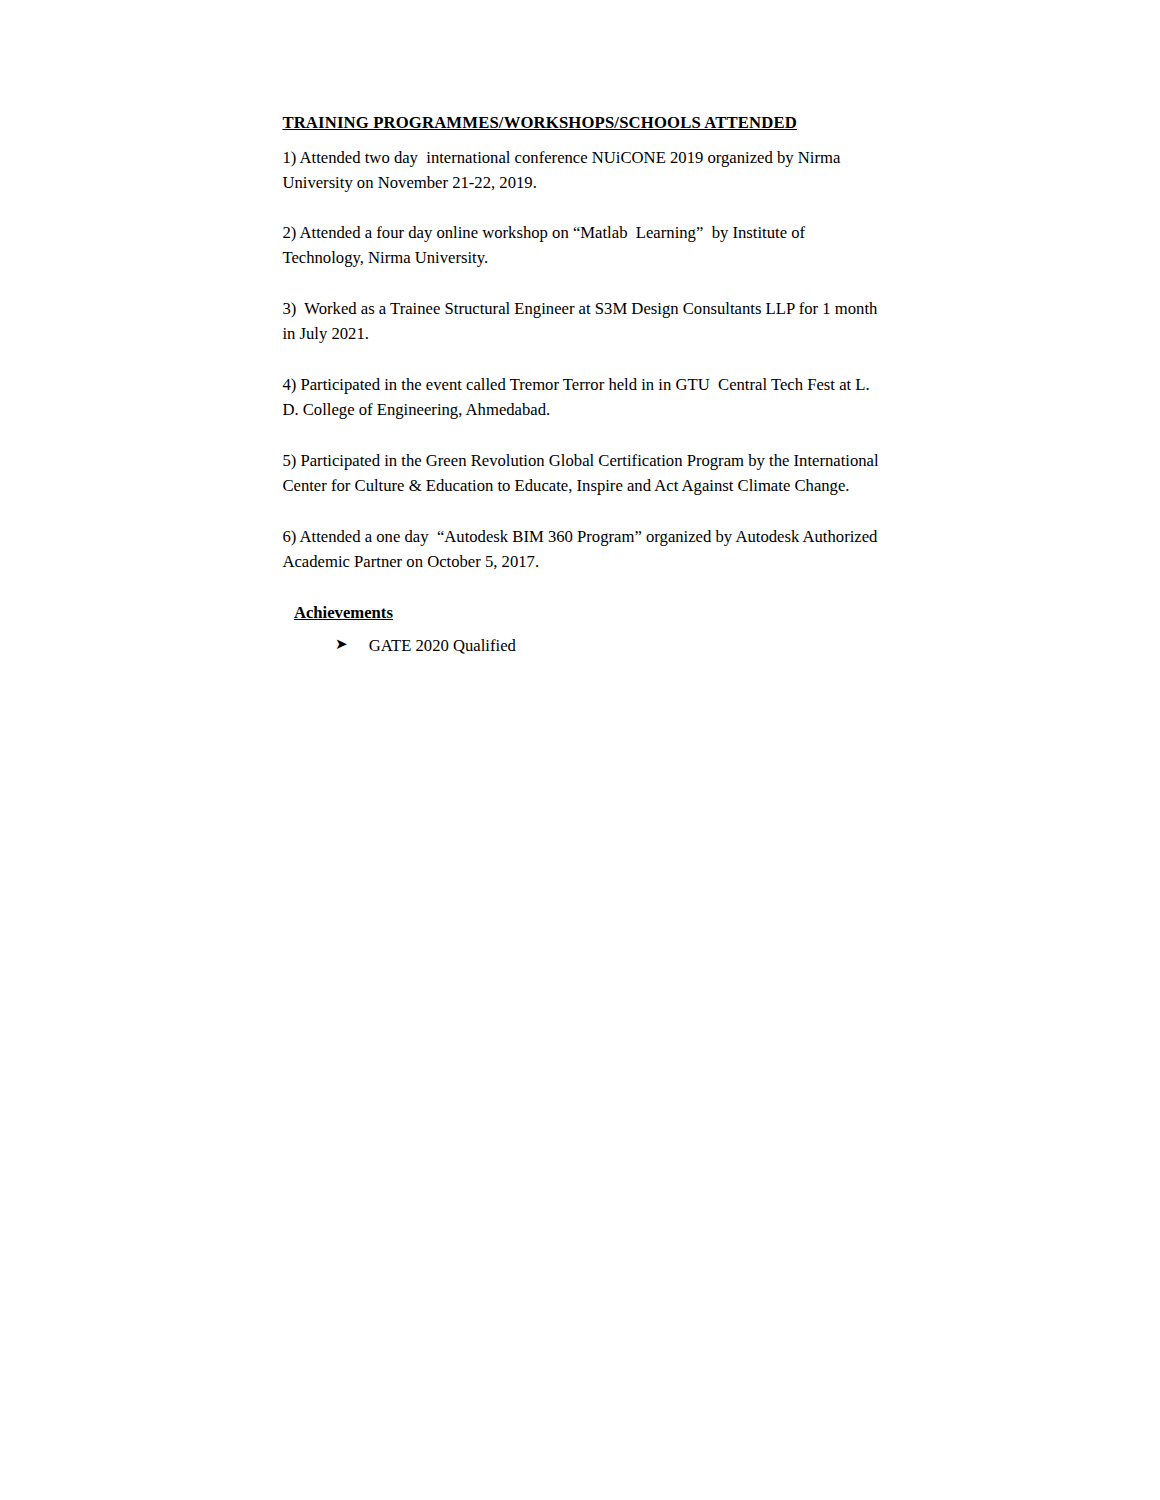TRAINING PROGRAMMES/WORKSHOPS/SCHOOLS ATTENDED
1) Attended two day international conference NUiCONE 2019 organized by Nirma University on November 21-22, 2019.
2) Attended a four day online workshop on “Matlab Learning” by Institute of Technology, Nirma University.
3) Worked as a Trainee Structural Engineer at S3M Design Consultants LLP for 1 month in July 2021.
4) Participated in the event called Tremor Terror held in in GTU Central Tech Fest at L. D. College of Engineering, Ahmedabad.
5) Participated in the Green Revolution Global Certification Program by the International Center for Culture & Education to Educate, Inspire and Act Against Climate Change.
6) Attended a one day “Autodesk BIM 360 Program” organized by Autodesk Authorized Academic Partner on October 5, 2017.
Achievements
GATE 2020 Qualified